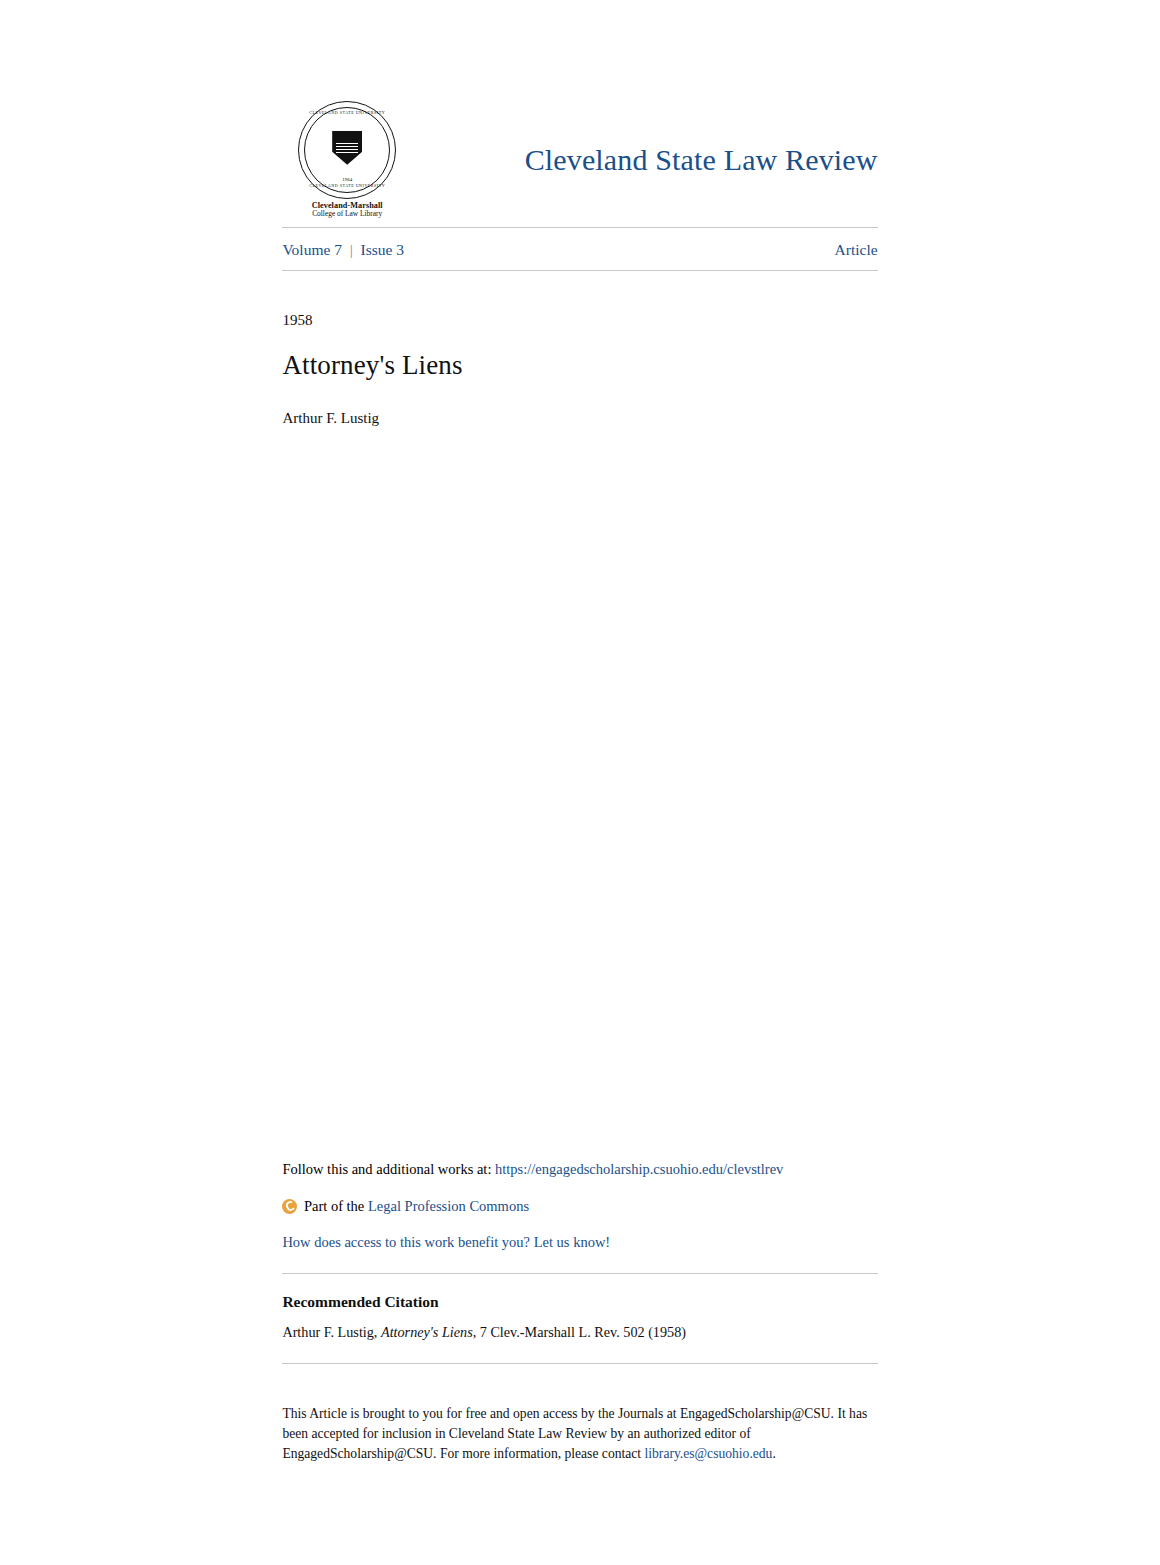Cleveland State University
1964
Cleveland State University
Cleveland-Marshall
College of Law Library
Cleveland State Law Review
Volume 7|Issue 3
Article
1958
Attorney's Liens
Arthur F. Lustig
Follow this and additional works at: https://engagedscholarship.csuohio.edu/clevstlrev
Part of the Legal Profession Commons
How does access to this work benefit you? Let us know!
Recommended Citation
Arthur F. Lustig, Attorney's Liens, 7 Clev.-Marshall L. Rev. 502 (1958)
This Article is brought to you for free and open access by the Journals at EngagedScholarship@CSU. It has been accepted for inclusion in Cleveland State Law Review by an authorized editor of EngagedScholarship@CSU. For more information, please contact library.es@csuohio.edu.